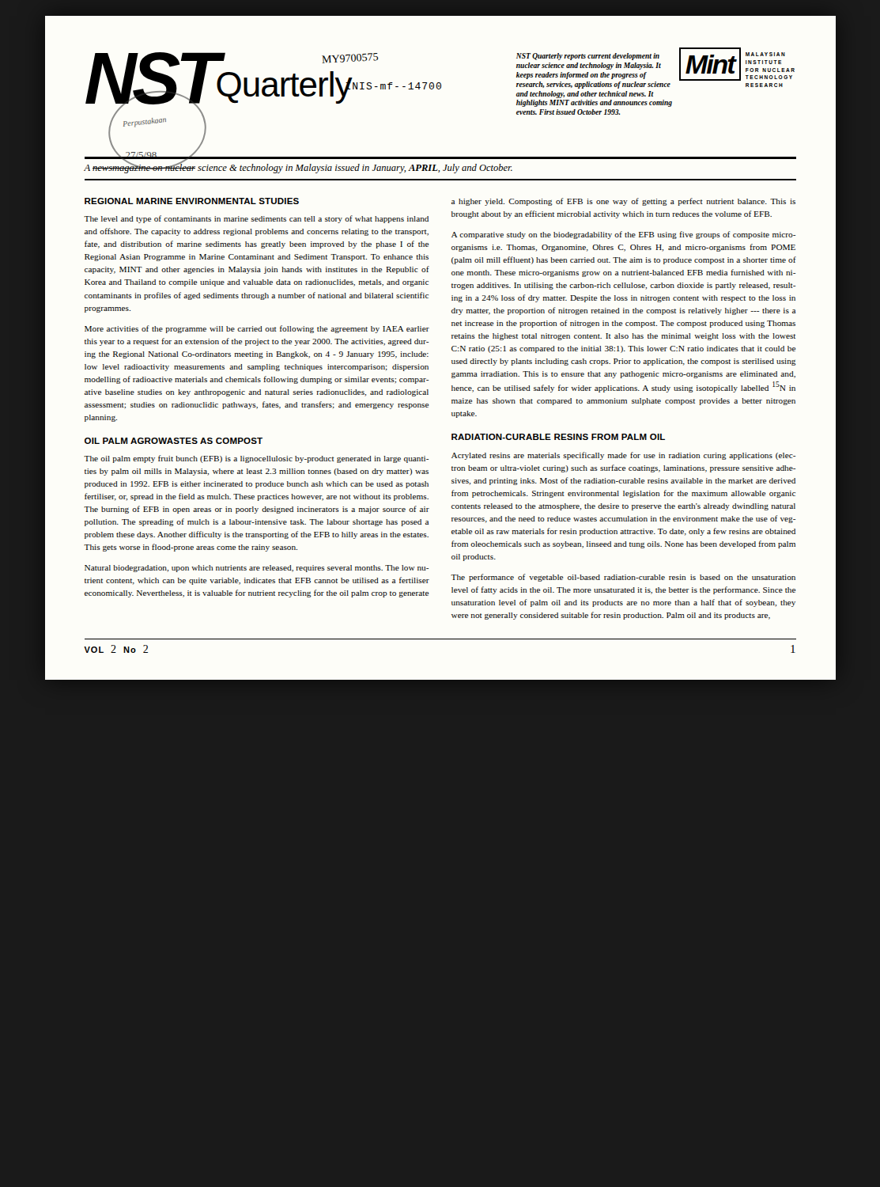MY9700575
INIS‑mf‑‑14700
NST
Quarterly
NST Quarterly reports current development in nuclear science and technology in Malaysia. It keeps readers informed on the progress of research, services, applications of nuclear science and technology, and other technical news. It highlights MINT activities and announces coming events. First issued October 1993.
Mint
MALAYSIAN
INSTITUTE
FOR NUCLEAR
TECHNOLOGY
RESEARCH
Perpustakaan
27/5/98
A newsmagazine on nuclear science & technology in Malaysia issued in January, APRIL, July and October.
REGIONAL MARINE ENVIRONMENTAL STUDIES
The level and type of contaminants in marine sediments can tell a story of what happens inland and offshore. The capacity to address regional problems and concerns relating to the transport, fate, and distribution of marine sediments has greatly been improved by the phase I of the Regional Asian Programme in Marine Contaminant and Sediment Transport. To enhance this capacity, MINT and other agencies in Malaysia join hands with institutes in the Republic of Korea and Thailand to compile unique and valuable data on radionuclides, metals, and organic contaminants in profiles of aged sediments through a number of national and bilateral scientific programmes.
More activities of the programme will be carried out following the agreement by IAEA earlier this year to a request for an extension of the project to the year 2000. The activities, agreed during the Regional National Co-ordinators meeting in Bangkok, on 4 - 9 January 1995, include: low level radioactivity measurements and sampling techniques intercomparison; dispersion modelling of radioactive materials and chemicals following dumping or similar events; comparative baseline studies on key anthropogenic and natural series radionuclides, and radiological assessment; studies on radionuclidic pathways, fates, and transfers; and emergency response planning.
OIL PALM AGROWASTES AS COMPOST
The oil palm empty fruit bunch (EFB) is a lignocellulosic by-product generated in large quantities by palm oil mills in Malaysia, where at least 2.3 million tonnes (based on dry matter) was produced in 1992. EFB is either incinerated to produce bunch ash which can be used as potash fertiliser, or, spread in the field as mulch. These practices however, are not without its problems. The burning of EFB in open areas or in poorly designed incinerators is a major source of air pollution. The spreading of mulch is a labour-intensive task. The labour shortage has posed a problem these days. Another difficulty is the transporting of the EFB to hilly areas in the estates. This gets worse in flood-prone areas come the rainy season.
Natural biodegradation, upon which nutrients are released, requires several months. The low nutrient content, which can be quite variable, indicates that EFB cannot be utilised as a fertiliser economically. Nevertheless, it is valuable for nutrient recycling for the oil palm crop to generate a higher yield. Composting of EFB is one way of getting a perfect nutrient balance. This is brought about by an efficient microbial activity which in turn reduces the volume of EFB.
A comparative study on the biodegradability of the EFB using five groups of composite micro-organisms i.e. Thomas, Organomine, Ohres C, Ohres H, and micro-organisms from POME (palm oil mill effluent) has been carried out. The aim is to produce compost in a shorter time of one month. These micro-organisms grow on a nutrient-balanced EFB media furnished with nitrogen additives. In utilising the carbon-rich cellulose, carbon dioxide is partly released, resulting in a 24% loss of dry matter. Despite the loss in nitrogen content with respect to the loss in dry matter, the proportion of nitrogen retained in the compost is relatively higher --- there is a net increase in the proportion of nitrogen in the compost. The compost produced using Thomas retains the highest total nitrogen content. It also has the minimal weight loss with the lowest C:N ratio (25:1 as compared to the initial 38:1). This lower C:N ratio indicates that it could be used directly by plants including cash crops. Prior to application, the compost is sterilised using gamma irradiation. This is to ensure that any pathogenic micro-organisms are eliminated and, hence, can be utilised safely for wider applications. A study using isotopically labelled 15N in maize has shown that compared to ammonium sulphate compost provides a better nitrogen uptake.
RADIATION-CURABLE RESINS FROM PALM OIL
Acrylated resins are materials specifically made for use in radiation curing applications (electron beam or ultra-violet curing) such as surface coatings, laminations, pressure sensitive adhesives, and printing inks. Most of the radiation-curable resins available in the market are derived from petrochemicals. Stringent environmental legislation for the maximum allowable organic contents released to the atmosphere, the desire to preserve the earth's already dwindling natural resources, and the need to reduce wastes accumulation in the environment make the use of vegetable oil as raw materials for resin production attractive. To date, only a few resins are obtained from oleochemicals such as soybean, linseed and tung oils. None has been developed from palm oil products.
The performance of vegetable oil-based radiation-curable resin is based on the unsaturation level of fatty acids in the oil. The more unsaturated it is, the better is the performance. Since the unsaturation level of palm oil and its products are no more than a half that of soybean, they were not generally considered suitable for resin production. Palm oil and its products are,
VOL 2 No 2
1